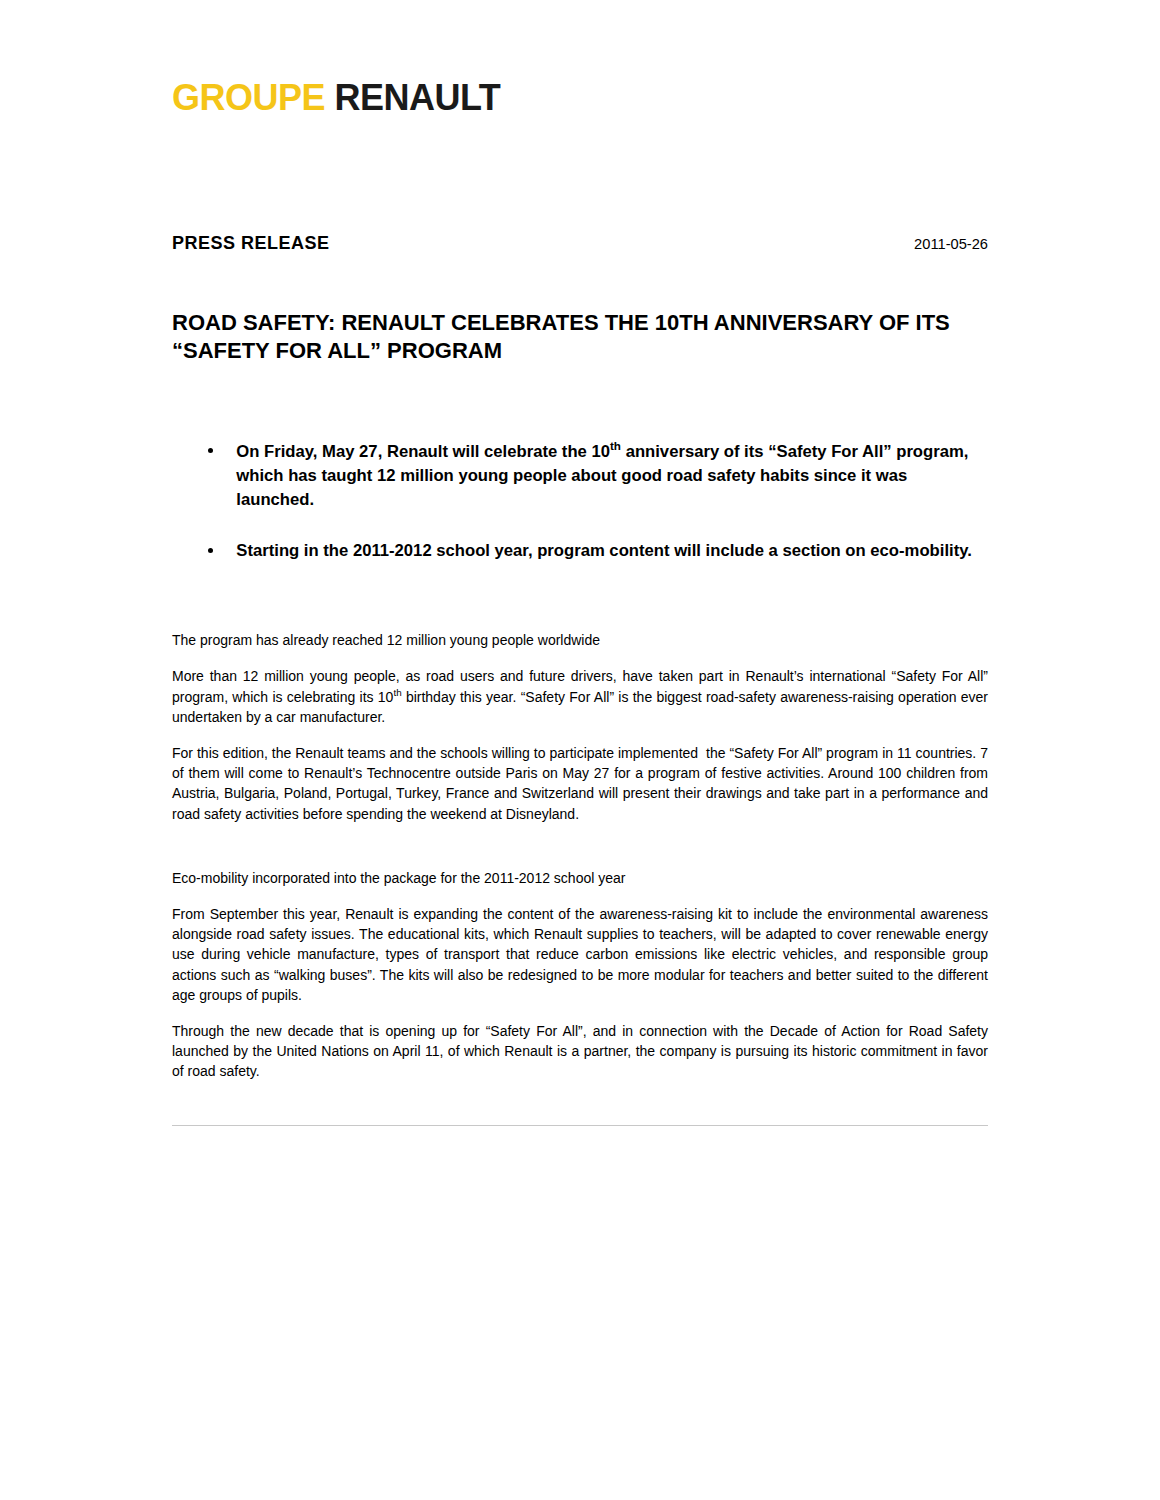GROUPE RENAULT
PRESS RELEASE 2011-05-26
Road safety: Renault celebrates the 10th anniversary of its “Safety For All” program
On Friday, May 27, Renault will celebrate the 10th anniversary of its “Safety For All” program, which has taught 12 million young people about good road safety habits since it was launched.
Starting in the 2011-2012 school year, program content will include a section on eco-mobility.
The program has already reached 12 million young people worldwide
More than 12 million young people, as road users and future drivers, have taken part in Renault’s international “Safety For All” program, which is celebrating its 10th birthday this year. “Safety For All” is the biggest road-safety awareness-raising operation ever undertaken by a car manufacturer.
For this edition, the Renault teams and the schools willing to participate implemented the “Safety For All” program in 11 countries. 7 of them will come to Renault’s Technocentre outside Paris on May 27 for a program of festive activities. Around 100 children from Austria, Bulgaria, Poland, Portugal, Turkey, France and Switzerland will present their drawings and take part in a performance and road safety activities before spending the weekend at Disneyland.
Eco-mobility incorporated into the package for the 2011-2012 school year
From September this year, Renault is expanding the content of the awareness-raising kit to include the environmental awareness alongside road safety issues. The educational kits, which Renault supplies to teachers, will be adapted to cover renewable energy use during vehicle manufacture, types of transport that reduce carbon emissions like electric vehicles, and responsible group actions such as “walking buses”. The kits will also be redesigned to be more modular for teachers and better suited to the different age groups of pupils.
Through the new decade that is opening up for “Safety For All”, and in connection with the Decade of Action for Road Safety launched by the United Nations on April 11, of which Renault is a partner, the company is pursuing its historic commitment in favor of road safety.